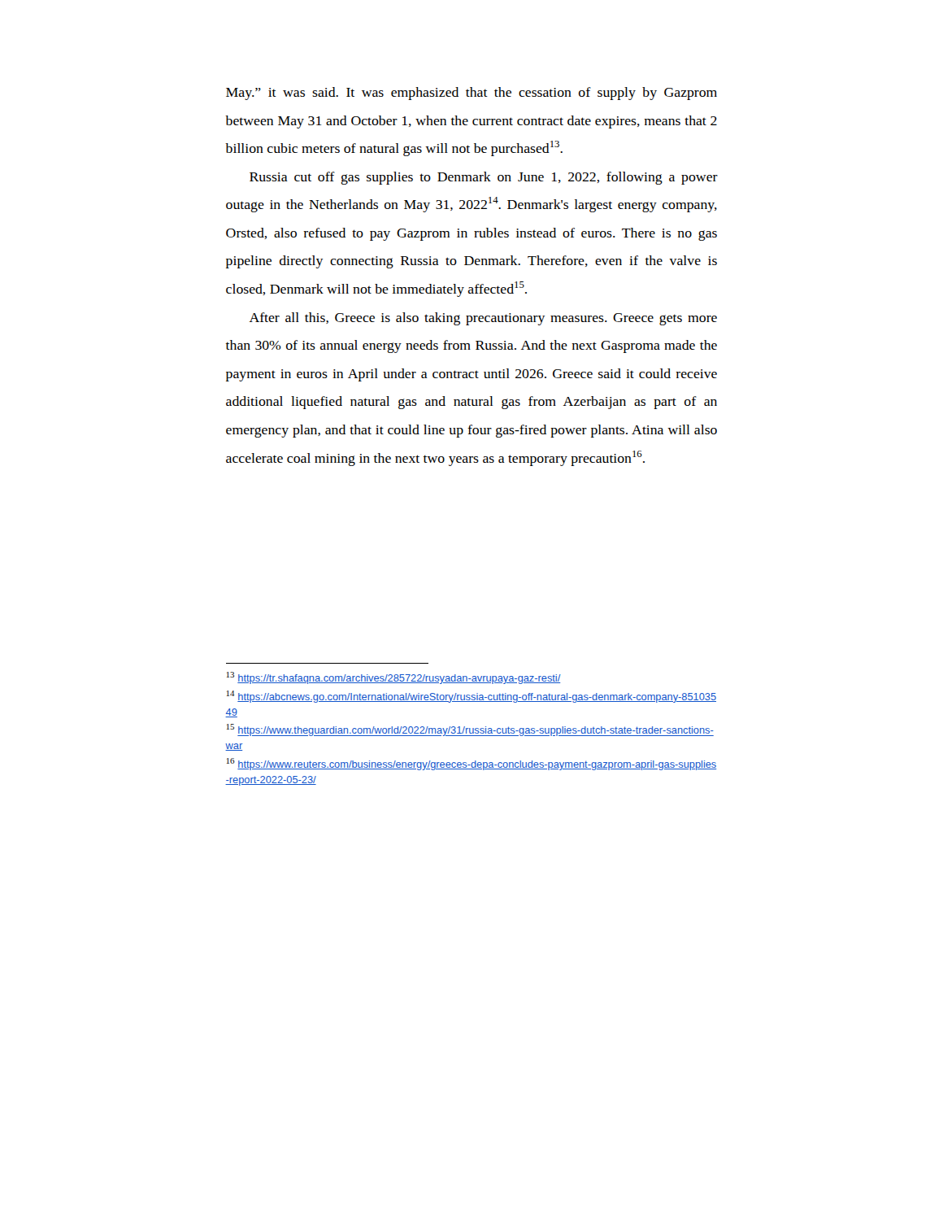May.” it was said. It was emphasized that the cessation of supply by Gazprom between May 31 and October 1, when the current contract date expires, means that 2 billion cubic meters of natural gas will not be purchased13.
Russia cut off gas supplies to Denmark on June 1, 2022, following a power outage in the Netherlands on May 31, 202214. Denmark's largest energy company, Orsted, also refused to pay Gazprom in rubles instead of euros. There is no gas pipeline directly connecting Russia to Denmark. Therefore, even if the valve is closed, Denmark will not be immediately affected15.
After all this, Greece is also taking precautionary measures. Greece gets more than 30% of its annual energy needs from Russia. And the next Gasproma made the payment in euros in April under a contract until 2026. Greece said it could receive additional liquefied natural gas and natural gas from Azerbaijan as part of an emergency plan, and that it could line up four gas-fired power plants. Atina will also accelerate coal mining in the next two years as a temporary precaution16.
13 https://tr.shafaqna.com/archives/285722/rusyadan-avrupaya-gaz-resti/
14 https://abcnews.go.com/International/wireStory/russia-cutting-off-natural-gas-denmark-company-85103549
15 https://www.theguardian.com/world/2022/may/31/russia-cuts-gas-supplies-dutch-state-trader-sanctions-war
16 https://www.reuters.com/business/energy/greeces-depa-concludes-payment-gazprom-april-gas-supplies-report-2022-05-23/